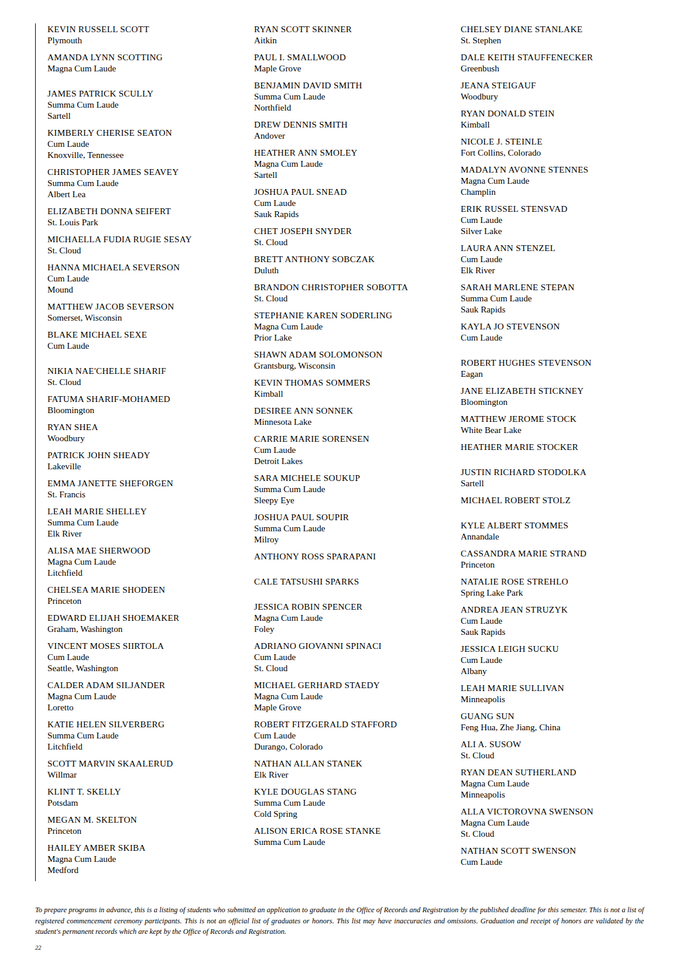Kevin Russell Scott
Plymouth
Amanda Lynn Scotting
Magna Cum Laude
James Patrick Scully
Summa Cum Laude
Sartell
Kimberly Cherise Seaton
Cum Laude
Knoxville, Tennessee
Christopher James Seavey
Summa Cum Laude
Albert Lea
Elizabeth Donna Seifert
St. Louis Park
Michaella Fudia Rugie Sesay
St. Cloud
Hanna Michaela Severson
Cum Laude
Mound
Matthew Jacob Severson
Somerset, Wisconsin
Blake Michael Sexe
Cum Laude
Nikia Nae'Chelle Sharif
St. Cloud
Fatuma Sharif-Mohamed
Bloomington
Ryan Shea
Woodbury
Patrick John Sheady
Lakeville
Emma Janette Sheforgen
St. Francis
Leah Marie Shelley
Summa Cum Laude
Elk River
Alisa Mae Sherwood
Magna Cum Laude
Litchfield
Chelsea Marie Shodeen
Princeton
Edward Elijah Shoemaker
Graham, Washington
Vincent Moses Siirtola
Cum Laude
Seattle, Washington
Calder Adam Siljander
Magna Cum Laude
Loretto
Katie Helen Silverberg
Summa Cum Laude
Litchfield
Scott Marvin Skaalerud
Willmar
Klint T. Skelly
Potsdam
Megan M. Skelton
Princeton
Hailey Amber Skiba
Magna Cum Laude
Medford
Ryan Scott Skinner
Aitkin
Paul I. Smallwood
Maple Grove
Benjamin David Smith
Summa Cum Laude
Northfield
Drew Dennis Smith
Andover
Heather Ann Smoley
Magna Cum Laude
Sartell
Joshua Paul Snead
Cum Laude
Sauk Rapids
Chet Joseph Snyder
St. Cloud
Brett Anthony Sobczak
Duluth
Brandon Christopher Sobotta
St. Cloud
Stephanie Karen Soderling
Magna Cum Laude
Prior Lake
Shawn Adam Solomonson
Grantsburg, Wisconsin
Kevin Thomas Sommers
Kimball
Desiree Ann Sonnek
Minnesota Lake
Carrie Marie Sorensen
Cum Laude
Detroit Lakes
Sara Michele Soukup
Summa Cum Laude
Sleepy Eye
Joshua Paul Soupir
Summa Cum Laude
Milroy
Anthony Ross Sparapani
Cale Tatsushi Sparks
Jessica Robin Spencer
Magna Cum Laude
Foley
Adriano Giovanni Spinaci
Cum Laude
St. Cloud
Michael Gerhard Staedy
Magna Cum Laude
Maple Grove
Robert Fitzgerald Stafford
Cum Laude
Durango, Colorado
Nathan Allan Stanek
Elk River
Kyle Douglas Stang
Summa Cum Laude
Cold Spring
Alison Erica Rose Stanke
Summa Cum Laude
Chelsey Diane Stanlake
St. Stephen
Dale Keith Stauffenecker
Greenbush
Jeana Steigauf
Woodbury
Ryan Donald Stein
Kimball
Nicole J. Steinle
Fort Collins, Colorado
Madalyn Avonne Stennes
Magna Cum Laude
Champlin
Erik Russel Stensvad
Cum Laude
Silver Lake
Laura Ann Stenzel
Cum Laude
Elk River
Sarah Marlene Stepan
Summa Cum Laude
Sauk Rapids
Kayla Jo Stevenson
Cum Laude
Robert Hughes Stevenson
Eagan
Jane Elizabeth Stickney
Bloomington
Matthew Jerome Stock
White Bear Lake
Heather Marie Stocker
Justin Richard Stodolka
Sartell
Michael Robert Stolz
Kyle Albert Stommes
Annandale
Cassandra Marie Strand
Princeton
Natalie Rose Strehlo
Spring Lake Park
Andrea Jean Struzyk
Cum Laude
Sauk Rapids
Jessica Leigh Sucku
Cum Laude
Albany
Leah Marie Sullivan
Minneapolis
Guang Sun
Feng Hua, Zhe Jiang, China
Ali A. Susow
St. Cloud
Ryan Dean Sutherland
Magna Cum Laude
Minneapolis
Alla Victorovna Swenson
Magna Cum Laude
St. Cloud
Nathan Scott Swenson
Cum Laude
To prepare programs in advance, this is a listing of students who submitted an application to graduate in the Office of Records and Registration by the published deadline for this semester. This is not a list of registered commencement ceremony participants. This is not an official list of graduates or honors. This list may have inaccuracies and omissions. Graduation and receipt of honors are validated by the student's permanent records which are kept by the Office of Records and Registration.
22